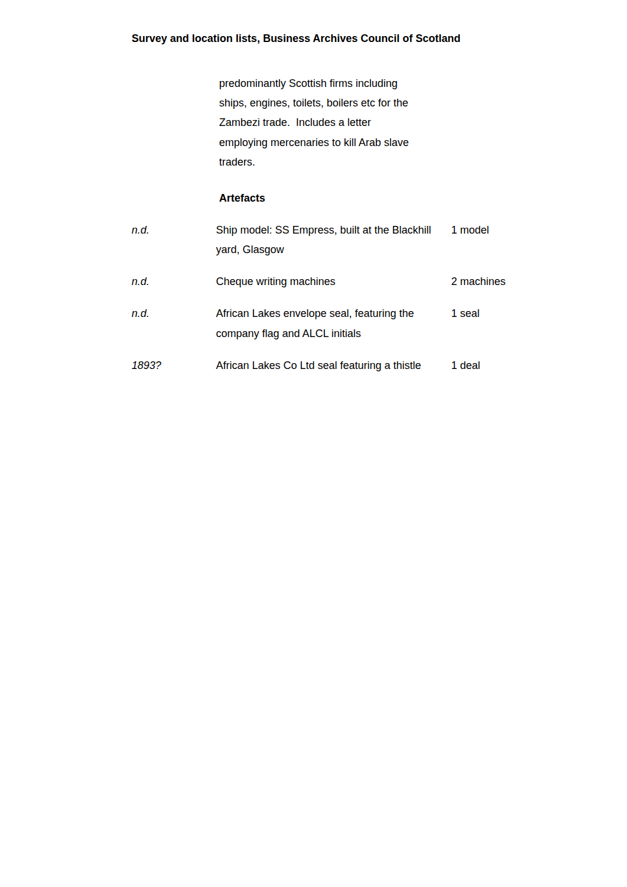Survey and location lists, Business Archives Council of Scotland
predominantly Scottish firms including ships, engines, toilets, boilers etc for the Zambezi trade. Includes a letter employing mercenaries to kill Arab slave traders.
Artefacts
| n.d. | Ship model: SS Empress, built at the Blackhill yard, Glasgow | 1 model |
| n.d. | Cheque writing machines | 2 machines |
| n.d. | African Lakes envelope seal, featuring the company flag and ALCL initials | 1 seal |
| 1893? | African Lakes Co Ltd seal featuring a thistle | 1 deal |